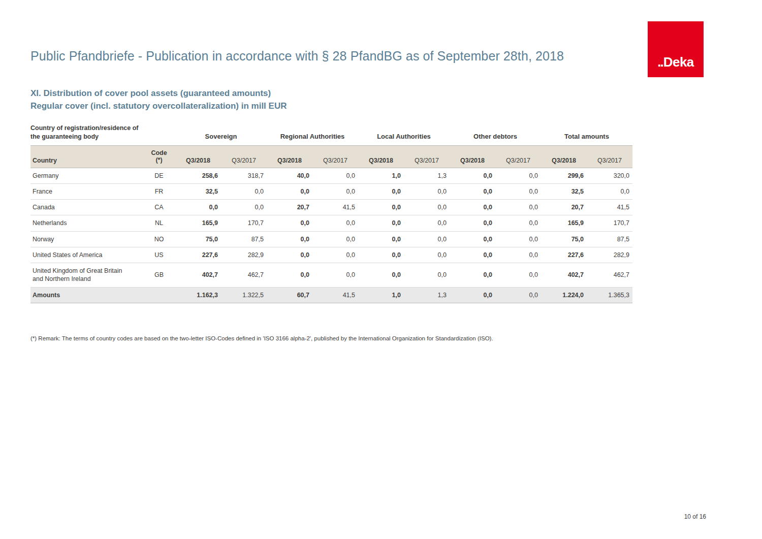Public Pfandbriefe - Publication in accordance with § 28 PfandBG as of September 28th, 2018
.. Deka
XI. Distribution of cover pool assets (guaranteed amounts)
Regular cover (incl. statutory overcollateralization) in mill EUR
| Country of registration/residence of the guaranteeing body | Sovereign | Regional Authorities | Local Authorities | Other debtors | Total amounts |
| --- | --- | --- | --- | --- | --- |
| Country | Code (*) | Q3/2018 | Q3/2017 | Q3/2018 | Q3/2017 | Q3/2018 | Q3/2017 | Q3/2018 | Q3/2017 | Q3/2018 | Q3/2017 |
| Germany | DE | 258,6 | 318,7 | 40,0 | 0,0 | 1,0 | 1,3 | 0,0 | 0,0 | 299,6 | 320,0 |
| France | FR | 32,5 | 0,0 | 0,0 | 0,0 | 0,0 | 0,0 | 0,0 | 0,0 | 32,5 | 0,0 |
| Canada | CA | 0,0 | 0,0 | 20,7 | 41,5 | 0,0 | 0,0 | 0,0 | 0,0 | 20,7 | 41,5 |
| Netherlands | NL | 165,9 | 170,7 | 0,0 | 0,0 | 0,0 | 0,0 | 0,0 | 0,0 | 165,9 | 170,7 |
| Norway | NO | 75,0 | 87,5 | 0,0 | 0,0 | 0,0 | 0,0 | 0,0 | 0,0 | 75,0 | 87,5 |
| United States of America | US | 227,6 | 282,9 | 0,0 | 0,0 | 0,0 | 0,0 | 0,0 | 0,0 | 227,6 | 282,9 |
| United Kingdom of Great Britain and Northern Ireland | GB | 402,7 | 462,7 | 0,0 | 0,0 | 0,0 | 0,0 | 0,0 | 0,0 | 402,7 | 462,7 |
| Amounts | | 1.162,3 | 1.322,5 | 60,7 | 41,5 | 1,0 | 1,3 | 0,0 | 0,0 | 1.224,0 | 1.365,3 |
(*) Remark: The terms of country codes are based on the two-letter ISO-Codes defined in 'ISO 3166 alpha-2', published by the International Organization for Standardization (ISO).
10 of 16